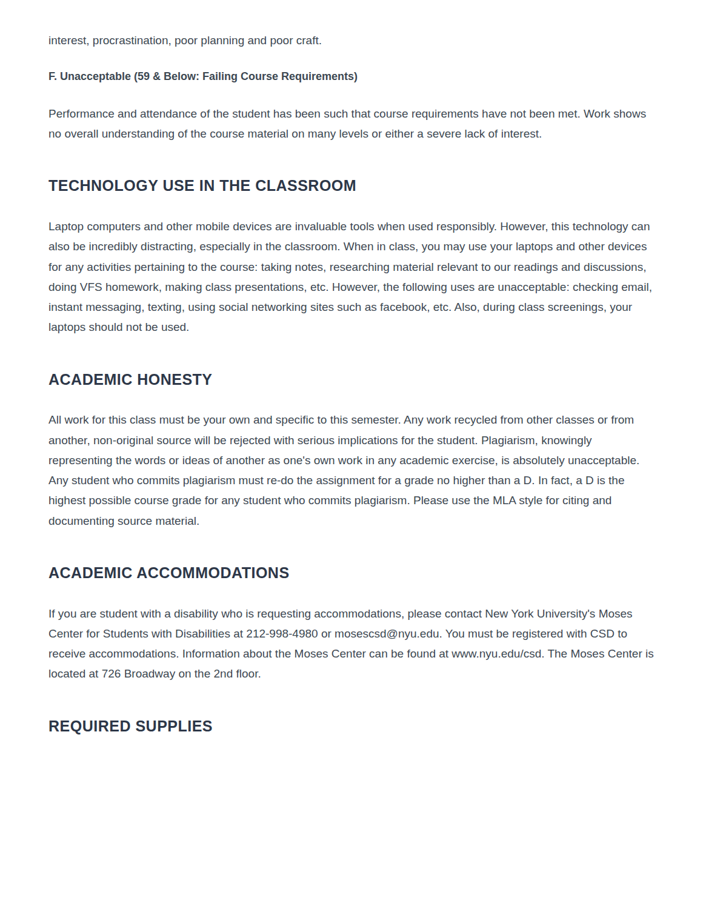interest, procrastination, poor planning and poor craft.
F. Unacceptable (59 & Below: Failing Course Requirements)
Performance and attendance of the student has been such that course requirements have not been met. Work shows no overall understanding of the course material on many levels or either a severe lack of interest.
TECHNOLOGY USE IN THE CLASSROOM
Laptop computers and other mobile devices are invaluable tools when used responsibly. However, this technology can also be incredibly distracting, especially in the classroom. When in class, you may use your laptops and other devices for any activities pertaining to the course: taking notes, researching material relevant to our readings and discussions, doing VFS homework, making class presentations, etc. However, the following uses are unacceptable: checking email, instant messaging, texting, using social networking sites such as facebook, etc. Also, during class screenings, your laptops should not be used.
ACADEMIC HONESTY
All work for this class must be your own and specific to this semester. Any work recycled from other classes or from another, non-original source will be rejected with serious implications for the student. Plagiarism, knowingly representing the words or ideas of another as one's own work in any academic exercise, is absolutely unacceptable. Any student who commits plagiarism must re-do the assignment for a grade no higher than a D. In fact, a D is the highest possible course grade for any student who commits plagiarism. Please use the MLA style for citing and documenting source material.
ACADEMIC ACCOMMODATIONS
If you are student with a disability who is requesting accommodations, please contact New York University's Moses Center for Students with Disabilities at 212-998-4980 or mosescsd@nyu.edu. You must be registered with CSD to receive accommodations. Information about the Moses Center can be found at www.nyu.edu/csd. The Moses Center is located at 726 Broadway on the 2nd floor.
REQUIRED SUPPLIES